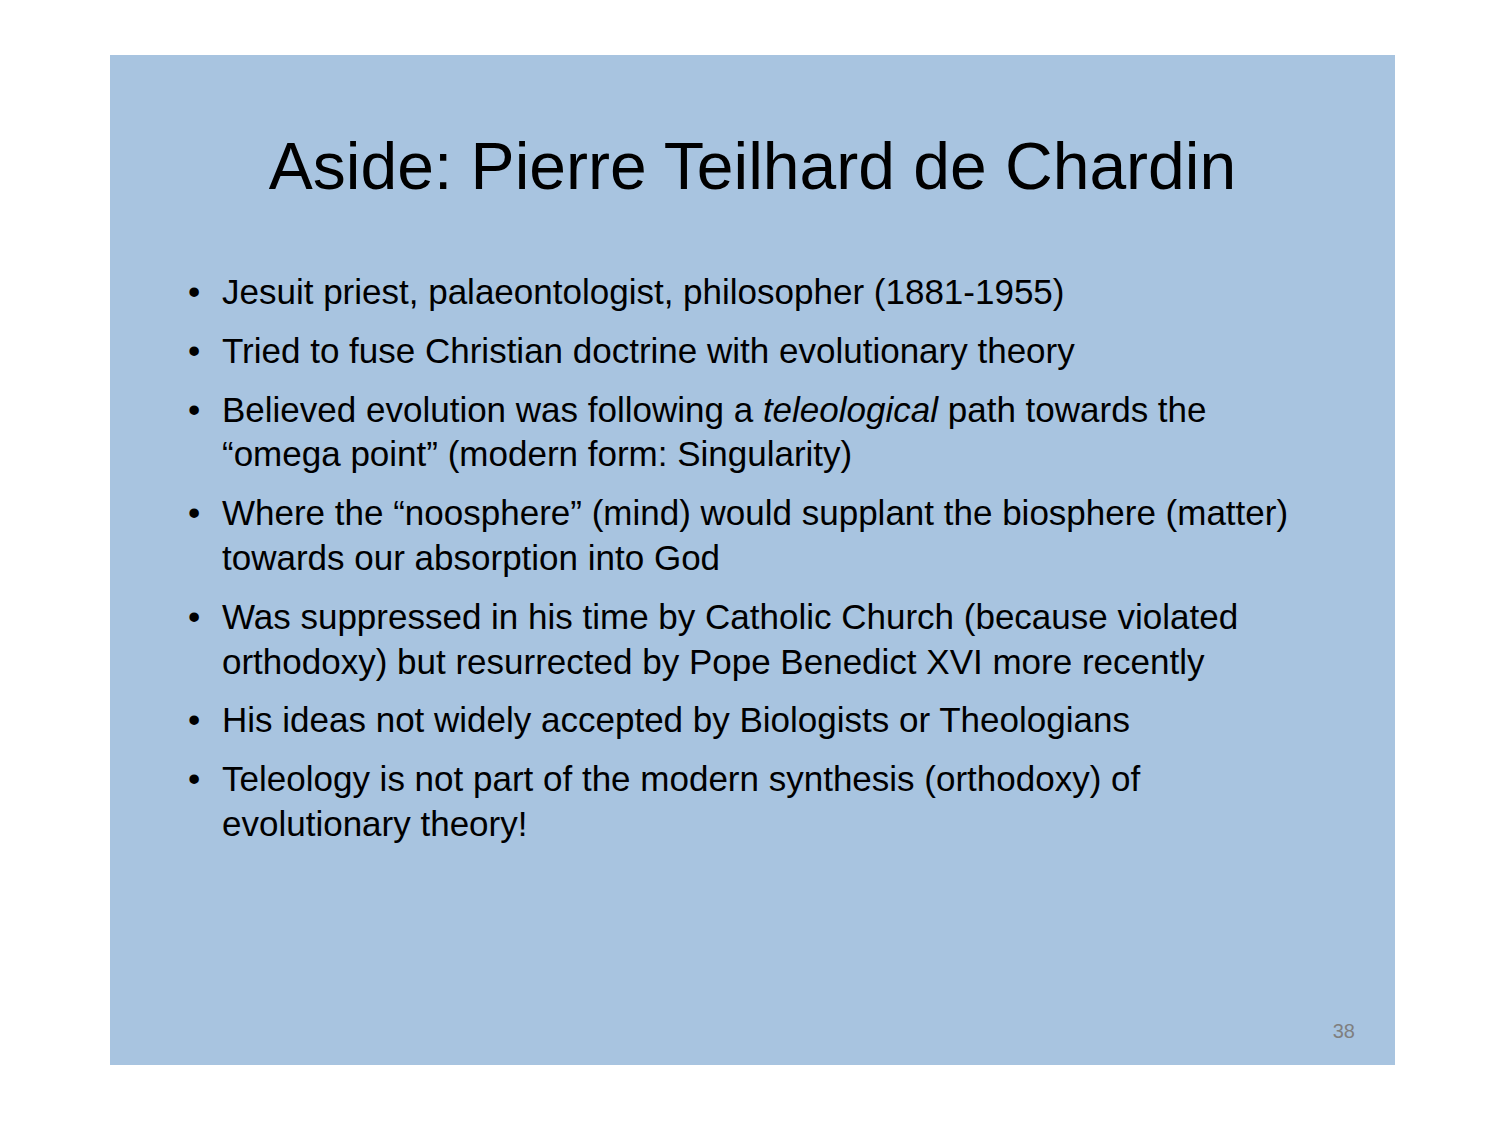Aside: Pierre Teilhard de Chardin
Jesuit priest, palaeontologist, philosopher (1881-1955)
Tried to fuse Christian doctrine with evolutionary theory
Believed evolution was following a teleological path towards the “omega point” (modern form: Singularity)
Where the “noosphere” (mind) would supplant the biosphere (matter) towards our absorption into God
Was suppressed in his time by Catholic Church (because violated orthodoxy) but resurrected by Pope Benedict XVI more recently
His ideas not widely accepted by Biologists or Theologians
Teleology is not part of the modern synthesis (orthodoxy) of evolutionary theory!
38